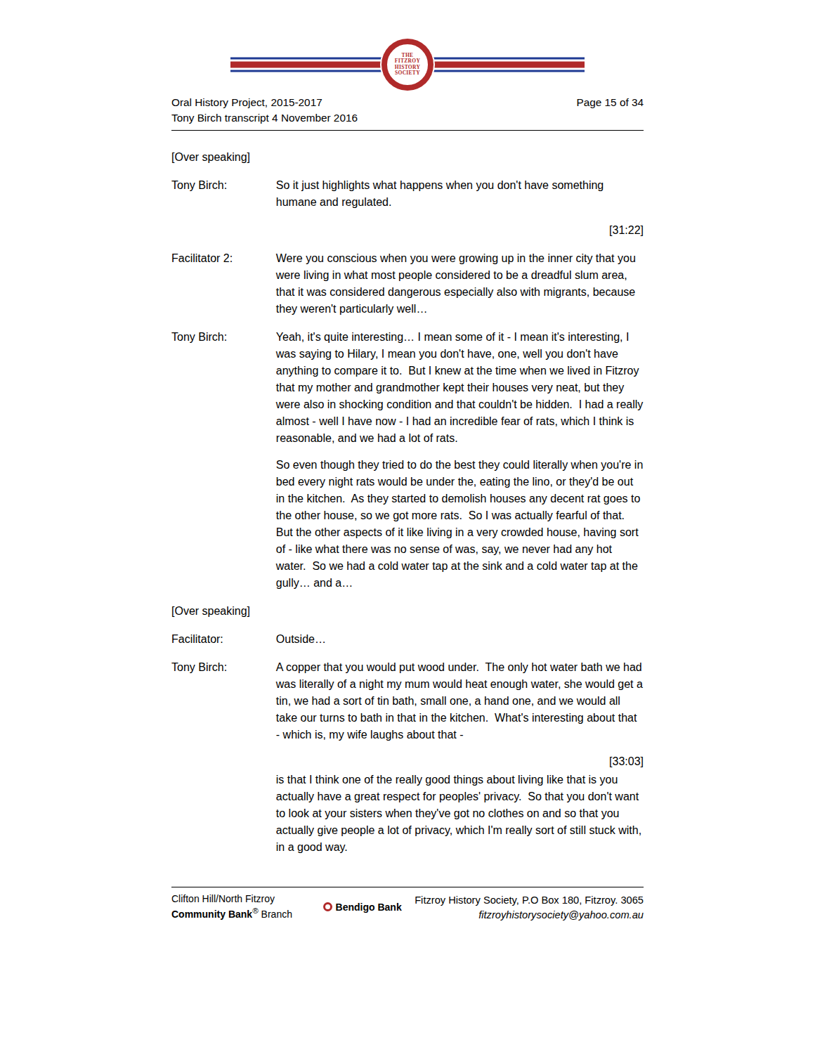The
Fitzroy
History
Society
Oral History Project, 2015-2017
Tony Birch transcript 4 November 2016
Page 15 of 34
[Over speaking]
Tony Birch:
So it just highlights what happens when you don't have something humane and regulated.
[31:22]
Facilitator 2:
Were you conscious when you were growing up in the inner city that you were living in what most people considered to be a dreadful slum area, that it was considered dangerous especially also with migrants, because they weren't particularly well…
Tony Birch:
Yeah, it's quite interesting… I mean some of it - I mean it's interesting, I was saying to Hilary, I mean you don't have, one, well you don't have anything to compare it to. But I knew at the time when we lived in Fitzroy that my mother and grandmother kept their houses very neat, but they were also in shocking condition and that couldn't be hidden. I had a really almost - well I have now - I had an incredible fear of rats, which I think is reasonable, and we had a lot of rats.
So even though they tried to do the best they could literally when you're in bed every night rats would be under the, eating the lino, or they'd be out in the kitchen. As they started to demolish houses any decent rat goes to the other house, so we got more rats. So I was actually fearful of that. But the other aspects of it like living in a very crowded house, having sort of - like what there was no sense of was, say, we never had any hot water. So we had a cold water tap at the sink and a cold water tap at the gully… and a…
[Over speaking]
Facilitator:
Outside…
Tony Birch:
A copper that you would put wood under. The only hot water bath we had was literally of a night my mum would heat enough water, she would get a tin, we had a sort of tin bath, small one, a hand one, and we would all take our turns to bath in that in the kitchen. What's interesting about that - which is, my wife laughs about that -
[33:03]
is that I think one of the really good things about living like that is you actually have a great respect for peoples' privacy. So that you don't want to look at your sisters when they've got no clothes on and so that you actually give people a lot of privacy, which I'm really sort of still stuck with, in a good way.
Clifton Hill/North Fitzroy Community Bank® Branch
Bendigo Bank
Fitzroy History Society, P.O Box 180, Fitzroy. 3065
fitzroyhistorysociety@yahoo.com.au